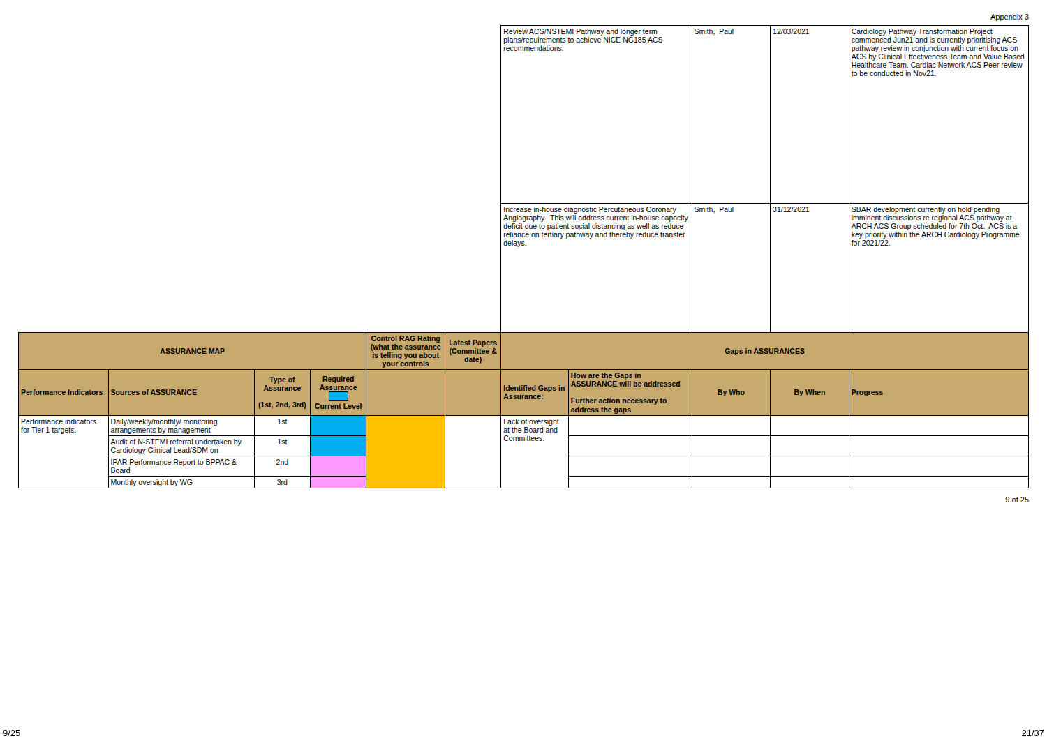Appendix 3
| | | | | | | Review ACS/NSTEMI Pathway and longer term plans/requirements to achieve NICE NG185 ACS recommendations. | Smith, Paul | 12/03/2021 | Cardiology Pathway Transformation Project commenced Jun21 and is currently prioritising ACS pathway review in conjunction with current focus on ACS by Clinical Effectiveness Team and Value Based Healthcare Team. Cardiac Network ACS Peer review to be conducted in Nov21. |
| | | | | | | Increase in-house diagnostic Percutaneous Coronary Angiography. This will address current in-house capacity deficit due to patient social distancing as well as reduce reliance on tertiary pathway and thereby reduce transfer delays. | Smith, Paul | 31/12/2021 | SBAR development currently on hold pending imminent discussions re regional ACS pathway at ARCH ACS Group scheduled for 7th Oct. ACS is a key priority within the ARCH Cardiology Programme for 2021/22. |
| ASSURANCE MAP | Control RAG Rating (what the assurance is telling you about your controls | Latest Papers (Committee & date) | Gaps in ASSURANCES |
| Performance Indicators | Sources of ASSURANCE | Type of Assurance (1st, 2nd, 3rd) | Required Assurance Current Level | | | Identified Gaps in Assurance: | How are the Gaps in ASSURANCE will be addressed Further action necessary to address the gaps | By Who | By When | Progress |
| Performance indicators for Tier 1 targets. | Daily/weekly/monthly/ monitoring arrangements by management | 1st | | | | Lack of oversight at the Board and Committees. | | | | |
| Audit of N-STEMI referral undertaken by Cardiology Clinical Lead/SDM on | 1st | | | | | |
| IPAR Performance Report to BPPAC & Board | 2nd | | | | | |
| Monthly oversight by WG | 3rd | | | | | |
9 of 25
9/25
21/37